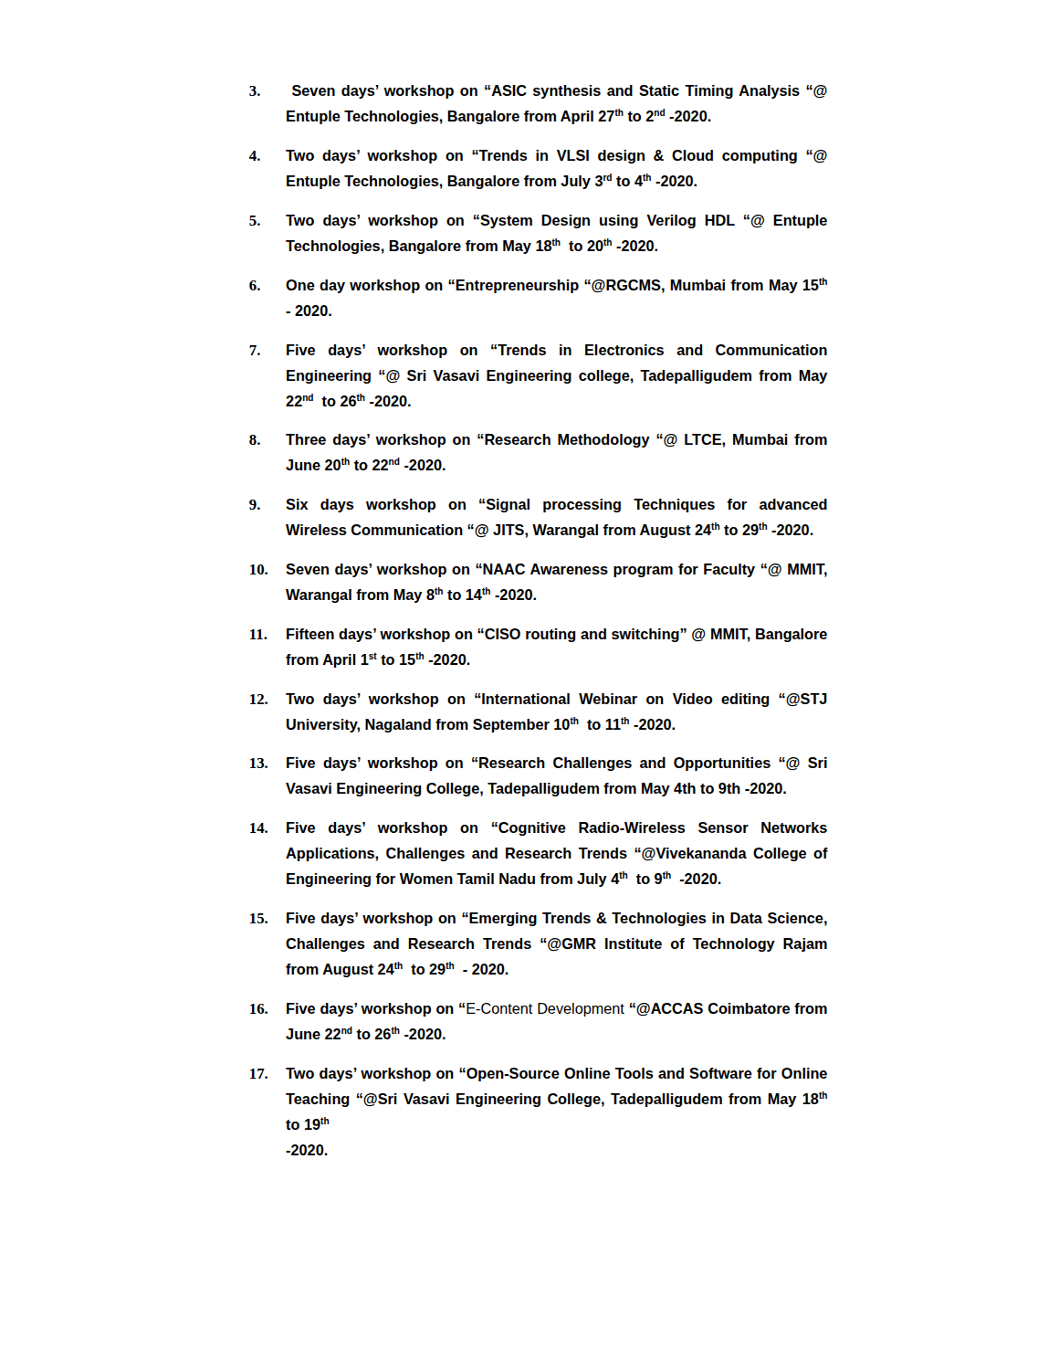Seven days’ workshop on “ASIC synthesis and Static Timing Analysis “@ Entuple Technologies, Bangalore from April 27th to 2nd -2020.
Two days’ workshop on “Trends in VLSI design & Cloud computing “@ Entuple Technologies, Bangalore from July 3rd to 4th -2020.
Two days’ workshop on “System Design using Verilog HDL “@ Entuple Technologies, Bangalore from May 18th to 20th -2020.
One day workshop on “Entrepreneurship “@RGCMS, Mumbai from May 15th - 2020.
Five days’ workshop on “Trends in Electronics and Communication Engineering “@ Sri Vasavi Engineering college, Tadepalligudem from May 22nd to 26th -2020.
Three days’ workshop on “Research Methodology “@ LTCE, Mumbai from June 20th to 22nd -2020.
Six days workshop on “Signal processing Techniques for advanced Wireless Communication “@ JITS, Warangal from August 24th to 29th -2020.
Seven days’ workshop on “NAAC Awareness program for Faculty “@ MMIT, Warangal from May 8th to 14th -2020.
Fifteen days’ workshop on “CISO routing and switching” @ MMIT, Bangalore from April 1st to 15th -2020.
Two days’ workshop on “International Webinar on Video editing “@STJ University, Nagaland from September 10th to 11th -2020.
Five days’ workshop on “Research Challenges and Opportunities “@ Sri Vasavi Engineering College, Tadepalligudem from May 4th to 9th -2020.
Five days’ workshop on “Cognitive Radio-Wireless Sensor Networks Applications, Challenges and Research Trends “@Vivekananda College of Engineering for Women Tamil Nadu from July 4th to 9th -2020.
Five days’ workshop on “Emerging Trends & Technologies in Data Science, Challenges and Research Trends “@GMR Institute of Technology Rajam from August 24th to 29th - 2020.
Five days’ workshop on “E-Content Development “@ACCAS Coimbatore from June 22nd to 26th -2020.
Two days’ workshop on “Open-Source Online Tools and Software for Online Teaching “@Sri Vasavi Engineering College, Tadepalligudem from May 18th to 19th
-2020.